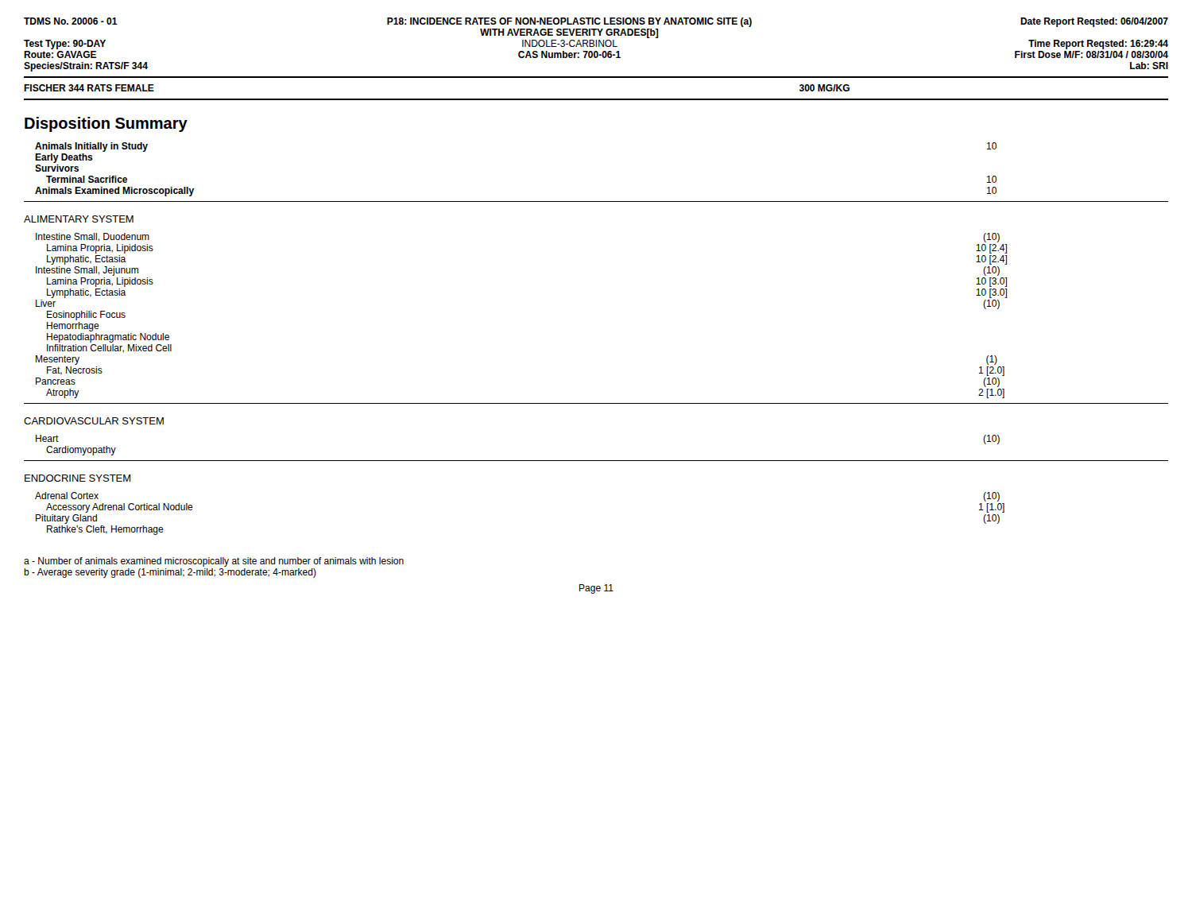| TDMS No. 20006 - 01 | P18: INCIDENCE RATES OF NON-NEOPLASTIC LESIONS BY ANATOMIC SITE (a) WITH AVERAGE SEVERITY GRADES[b] | Date Report Reqsted: 06/04/2007 |
| Test Type: 90-DAY | INDOLE-3-CARBINOL | Time Report Reqsted: 16:29:44 |
| Route: GAVAGE | CAS Number: 700-06-1 | First Dose M/F: 08/31/04 / 08/30/04 |
| Species/Strain: RATS/F 344 | | Lab: SRI |
| FISCHER 344 RATS FEMALE | 300 MG/KG |
Disposition Summary
| Animals Initially in Study | 10 |
| Early Deaths | |
| Survivors | |
| Terminal Sacrifice | 10 |
| Animals Examined Microscopically | 10 |
ALIMENTARY SYSTEM
| Intestine Small, Duodenum | (10) |
| Lamina Propria, Lipidosis | 10 [2.4] |
| Lymphatic, Ectasia | 10 [2.4] |
| Intestine Small, Jejunum | (10) |
| Lamina Propria, Lipidosis | 10 [3.0] |
| Lymphatic, Ectasia | 10 [3.0] |
| Liver | (10) |
| Eosinophilic Focus | |
| Hemorrhage | |
| Hepatodiaphragmatic Nodule | |
| Infiltration Cellular, Mixed Cell | |
| Mesentery | (1) |
| Fat, Necrosis | 1 [2.0] |
| Pancreas | (10) |
| Atrophy | 2 [1.0] |
CARDIOVASCULAR SYSTEM
| Heart | (10) |
| Cardiomyopathy | |
ENDOCRINE SYSTEM
| Adrenal Cortex | (10) |
| Accessory Adrenal Cortical Nodule | 1 [1.0] |
| Pituitary Gland | (10) |
| Rathke's Cleft, Hemorrhage | |
a - Number of animals examined microscopically at site and number of animals with lesion
b - Average severity grade (1-minimal; 2-mild; 3-moderate; 4-marked)
Page 11